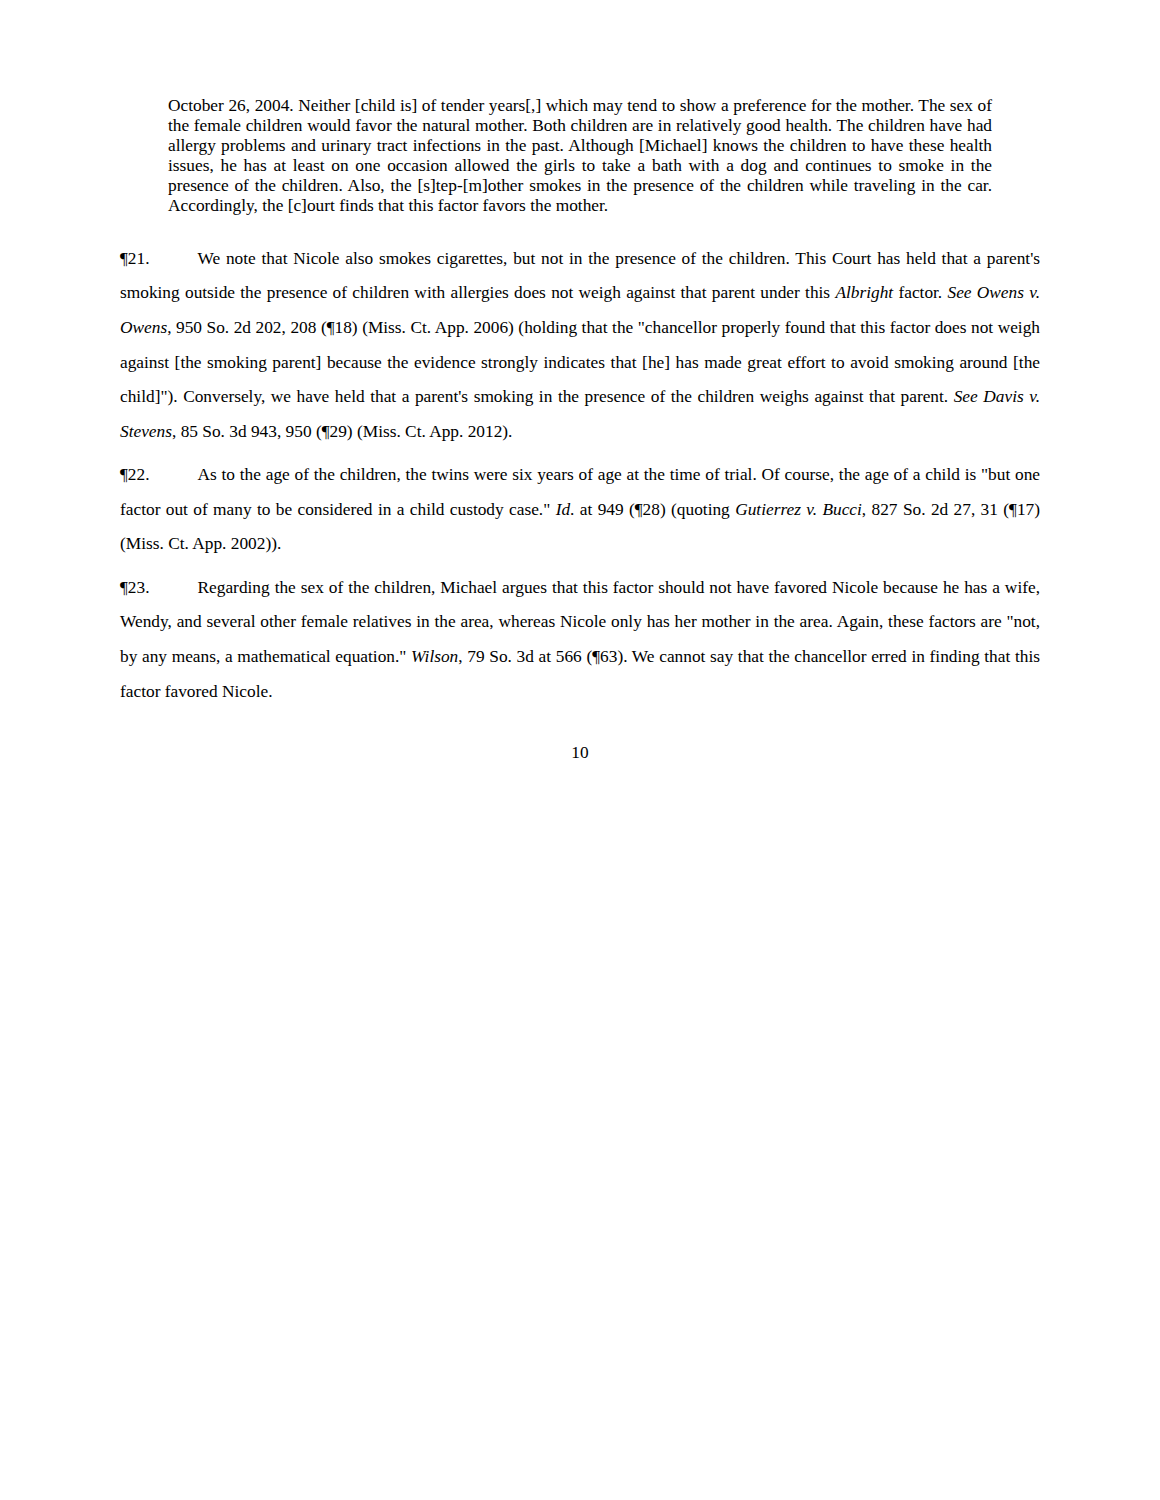October 26, 2004. Neither [child is] of tender years[,] which may tend to show a preference for the mother. The sex of the female children would favor the natural mother. Both children are in relatively good health. The children have had allergy problems and urinary tract infections in the past. Although [Michael] knows the children to have these health issues, he has at least on one occasion allowed the girls to take a bath with a dog and continues to smoke in the presence of the children. Also, the [s]tep-[m]other smokes in the presence of the children while traveling in the car. Accordingly, the [c]ourt finds that this factor favors the mother.
¶21. We note that Nicole also smokes cigarettes, but not in the presence of the children. This Court has held that a parent's smoking outside the presence of children with allergies does not weigh against that parent under this Albright factor. See Owens v. Owens, 950 So. 2d 202, 208 (¶18) (Miss. Ct. App. 2006) (holding that the "chancellor properly found that this factor does not weigh against [the smoking parent] because the evidence strongly indicates that [he] has made great effort to avoid smoking around [the child]"). Conversely, we have held that a parent's smoking in the presence of the children weighs against that parent. See Davis v. Stevens, 85 So. 3d 943, 950 (¶29) (Miss. Ct. App. 2012).
¶22. As to the age of the children, the twins were six years of age at the time of trial. Of course, the age of a child is "but one factor out of many to be considered in a child custody case." Id. at 949 (¶28) (quoting Gutierrez v. Bucci, 827 So. 2d 27, 31 (¶17) (Miss. Ct. App. 2002)).
¶23. Regarding the sex of the children, Michael argues that this factor should not have favored Nicole because he has a wife, Wendy, and several other female relatives in the area, whereas Nicole only has her mother in the area. Again, these factors are "not, by any means, a mathematical equation." Wilson, 79 So. 3d at 566 (¶63). We cannot say that the chancellor erred in finding that this factor favored Nicole.
10